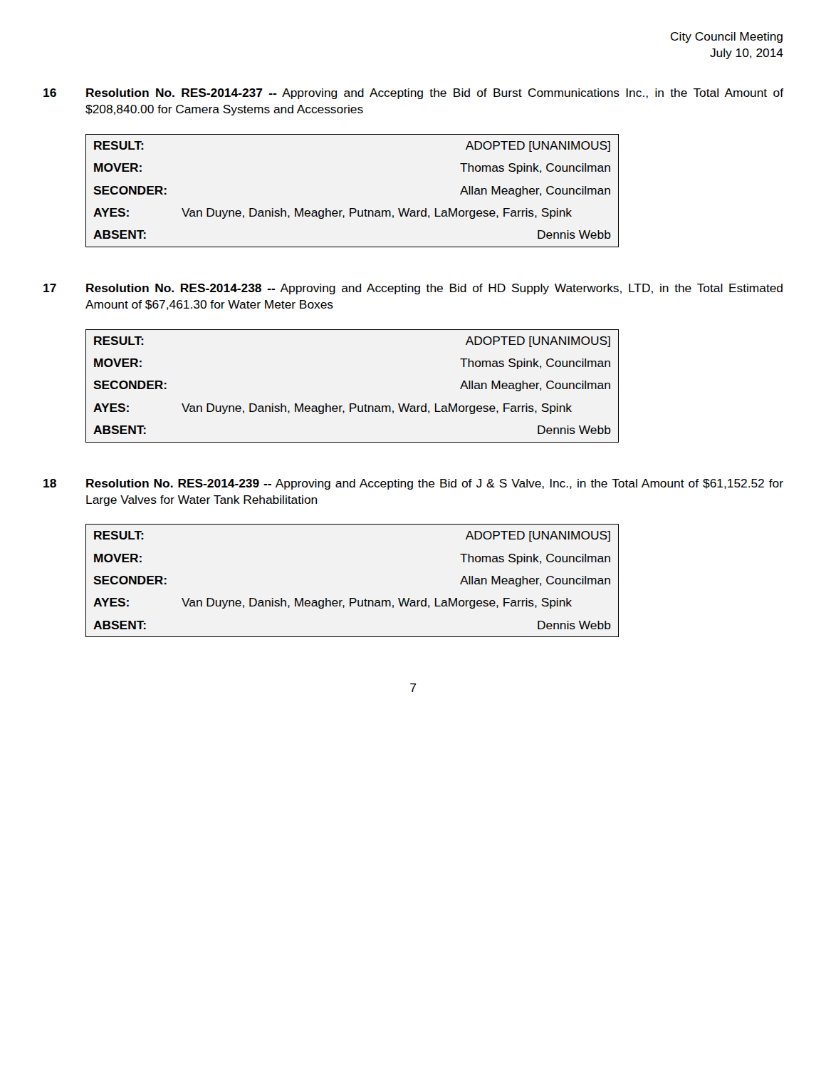City Council Meeting
July 10, 2014
16
Resolution No. RES-2014-237 -- Approving and Accepting the Bid of Burst Communications Inc., in the Total Amount of $208,840.00 for Camera Systems and Accessories
| RESULT: | ADOPTED [UNANIMOUS] |
| MOVER: | Thomas Spink, Councilman |
| SECONDER: | Allan Meagher, Councilman |
| AYES: | Van Duyne, Danish, Meagher, Putnam, Ward, LaMorgese, Farris, Spink |
| ABSENT: | Dennis Webb |
17
Resolution No. RES-2014-238 -- Approving and Accepting the Bid of HD Supply Waterworks, LTD, in the Total Estimated Amount of $67,461.30 for Water Meter Boxes
| RESULT: | ADOPTED [UNANIMOUS] |
| MOVER: | Thomas Spink, Councilman |
| SECONDER: | Allan Meagher, Councilman |
| AYES: | Van Duyne, Danish, Meagher, Putnam, Ward, LaMorgese, Farris, Spink |
| ABSENT: | Dennis Webb |
18
Resolution No. RES-2014-239 -- Approving and Accepting the Bid of J & S Valve, Inc., in the Total Amount of $61,152.52 for Large Valves for Water Tank Rehabilitation
| RESULT: | ADOPTED [UNANIMOUS] |
| MOVER: | Thomas Spink, Councilman |
| SECONDER: | Allan Meagher, Councilman |
| AYES: | Van Duyne, Danish, Meagher, Putnam, Ward, LaMorgese, Farris, Spink |
| ABSENT: | Dennis Webb |
7